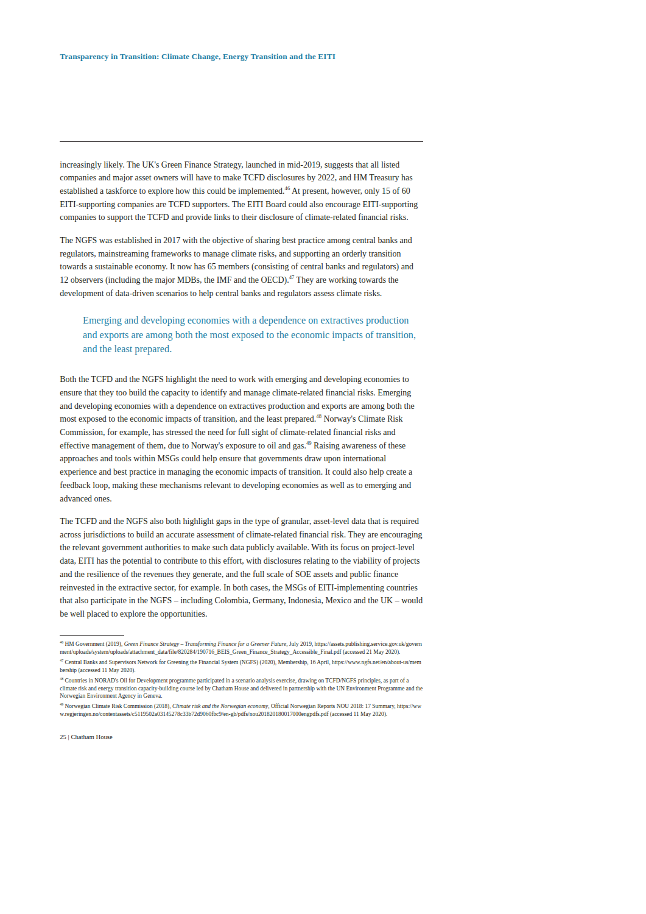Transparency in Transition: Climate Change, Energy Transition and the EITI
increasingly likely. The UK's Green Finance Strategy, launched in mid-2019, suggests that all listed companies and major asset owners will have to make TCFD disclosures by 2022, and HM Treasury has established a taskforce to explore how this could be implemented.46 At present, however, only 15 of 60 EITI-supporting companies are TCFD supporters. The EITI Board could also encourage EITI-supporting companies to support the TCFD and provide links to their disclosure of climate-related financial risks.
The NGFS was established in 2017 with the objective of sharing best practice among central banks and regulators, mainstreaming frameworks to manage climate risks, and supporting an orderly transition towards a sustainable economy. It now has 65 members (consisting of central banks and regulators) and 12 observers (including the major MDBs, the IMF and the OECD).47 They are working towards the development of data-driven scenarios to help central banks and regulators assess climate risks.
Emerging and developing economies with a dependence on extractives production and exports are among both the most exposed to the economic impacts of transition, and the least prepared.
Both the TCFD and the NGFS highlight the need to work with emerging and developing economies to ensure that they too build the capacity to identify and manage climate-related financial risks. Emerging and developing economies with a dependence on extractives production and exports are among both the most exposed to the economic impacts of transition, and the least prepared.48 Norway's Climate Risk Commission, for example, has stressed the need for full sight of climate-related financial risks and effective management of them, due to Norway's exposure to oil and gas.49 Raising awareness of these approaches and tools within MSGs could help ensure that governments draw upon international experience and best practice in managing the economic impacts of transition. It could also help create a feedback loop, making these mechanisms relevant to developing economies as well as to emerging and advanced ones.
The TCFD and the NGFS also both highlight gaps in the type of granular, asset-level data that is required across jurisdictions to build an accurate assessment of climate-related financial risk. They are encouraging the relevant government authorities to make such data publicly available. With its focus on project-level data, EITI has the potential to contribute to this effort, with disclosures relating to the viability of projects and the resilience of the revenues they generate, and the full scale of SOE assets and public finance reinvested in the extractive sector, for example. In both cases, the MSGs of EITI-implementing countries that also participate in the NGFS – including Colombia, Germany, Indonesia, Mexico and the UK – would be well placed to explore the opportunities.
46 HM Government (2019), Green Finance Strategy – Transforming Finance for a Greener Future, July 2019, https://assets.publishing.service.gov.uk/government/uploads/system/uploads/attachment_data/file/820284/190716_BEIS_Green_Finance_Strategy_Accessible_Final.pdf (accessed 21 May 2020).
47 Central Banks and Supervisors Network for Greening the Financial System (NGFS) (2020), Membership, 16 April, https://www.ngfs.net/en/about-us/membership (accessed 11 May 2020).
48 Countries in NORAD's Oil for Development programme participated in a scenario analysis exercise, drawing on TCFD/NGFS principles, as part of a climate risk and energy transition capacity-building course led by Chatham House and delivered in partnership with the UN Environment Programme and the Norwegian Environment Agency in Geneva.
49 Norwegian Climate Risk Commission (2018), Climate risk and the Norwegian economy, Official Norwegian Reports NOU 2018: 17 Summary, https://www.regjeringen.no/contentassets/c5119502a03145278c33b72d9060fbc9/en-gb/pdfs/nou201820180017000engpdfs.pdf (accessed 11 May 2020).
25 | Chatham House